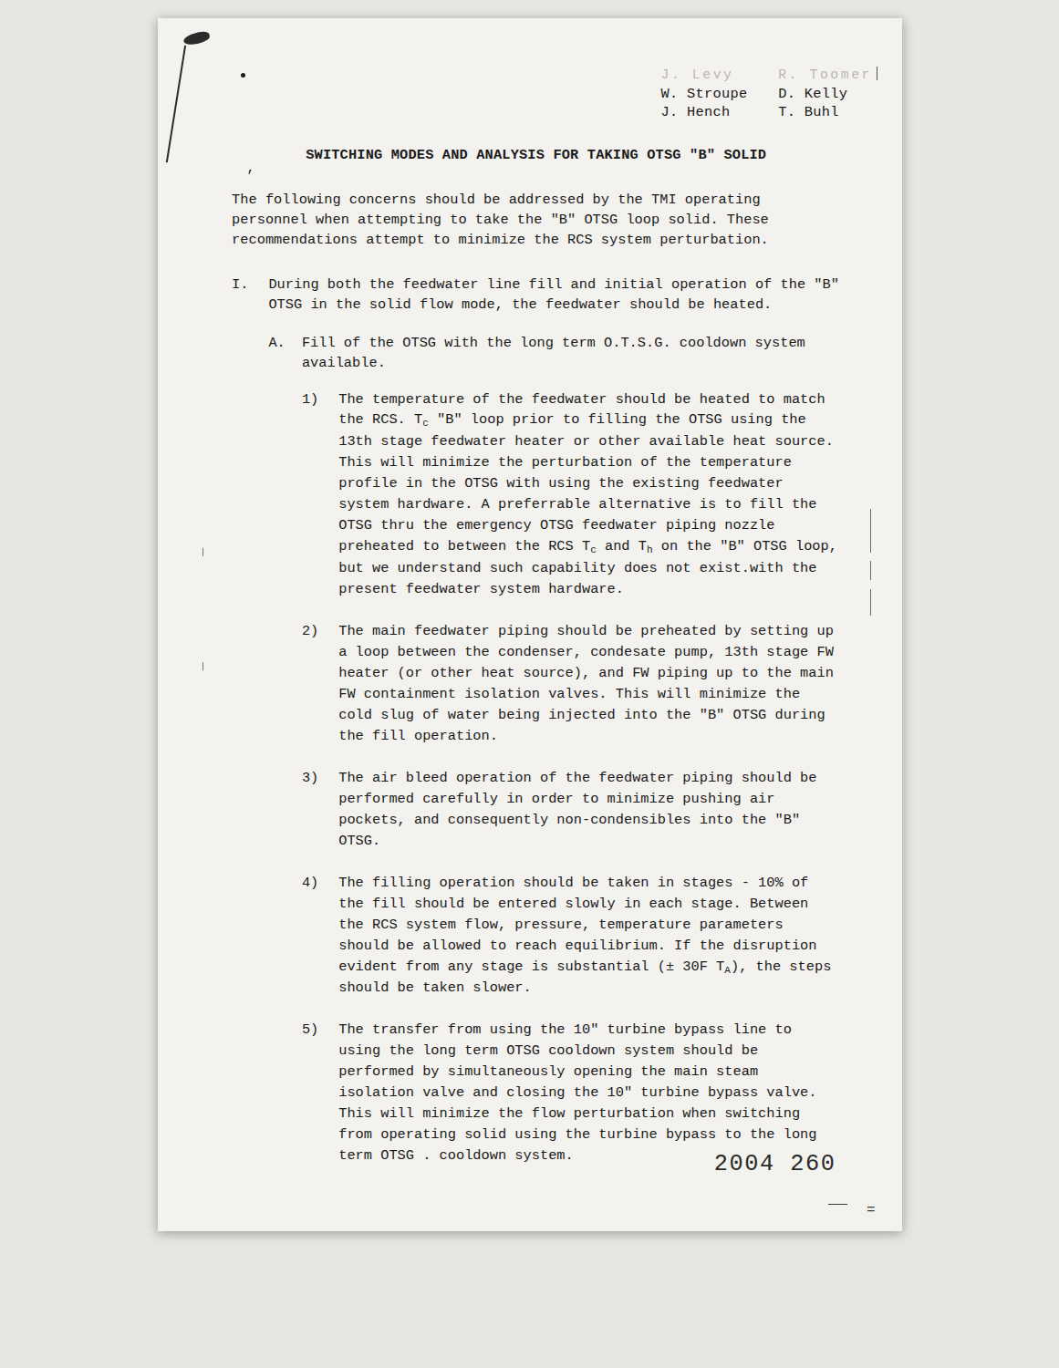| J. Levy | R. Toomer |
| W. Stroupe | D. Kelly |
| J. Hench | T. Buhl |
SWITCHING MODES AND ANALYSIS FOR TAKING OTSG "B" SOLID
The following concerns should be addressed by the TMI operating personnel when attempting to take the "B" OTSG loop solid. These recommendations attempt to minimize the RCS system perturbation.
,
I. During both the feedwater line fill and initial operation of the "B" OTSG in the solid flow mode, the feedwater should be heated.
A. Fill of the OTSG with the long term O.T.S.G. cooldown system available.
1) The temperature of the feedwater should be heated to match the RCS. Tc "B" loop prior to filling the OTSG using the 13th stage feedwater heater or other available heat source. This will minimize the perturbation of the temperature profile in the OTSG with using the existing feedwater system hardware. A preferrable alternative is to fill the OTSG thru the emergency OTSG feedwater piping nozzle preheated to between the RCS Tc and Th on the "B" OTSG loop, but we understand such capability does not exist.with the present feedwater system hardware.
2) The main feedwater piping should be preheated by setting up a loop between the condenser, condesate pump, 13th stage FW heater (or other heat source), and FW piping up to the main FW containment isolation valves. This will minimize the cold slug of water being injected into the "B" OTSG during the fill operation.
3) The air bleed operation of the feedwater piping should be performed carefully in order to minimize pushing air pockets, and consequently non-condensibles into the "B" OTSG.
4) The filling operation should be taken in stages - 10% of the fill should be entered slowly in each stage. Between the RCS system flow, pressure, temperature parameters should be allowed to reach equilibrium. If the disruption evident from any stage is substantial (± 30F TA), the steps should be taken slower.
5) The transfer from using the 10" turbine bypass line to using the long term OTSG cooldown system should be performed by simultaneously opening the main steam isolation valve and closing the 10" turbine bypass valve. This will minimize the flow perturbation when switching from operating solid using the turbine bypass to the long term OTSG . cooldown system.
2004 260
=